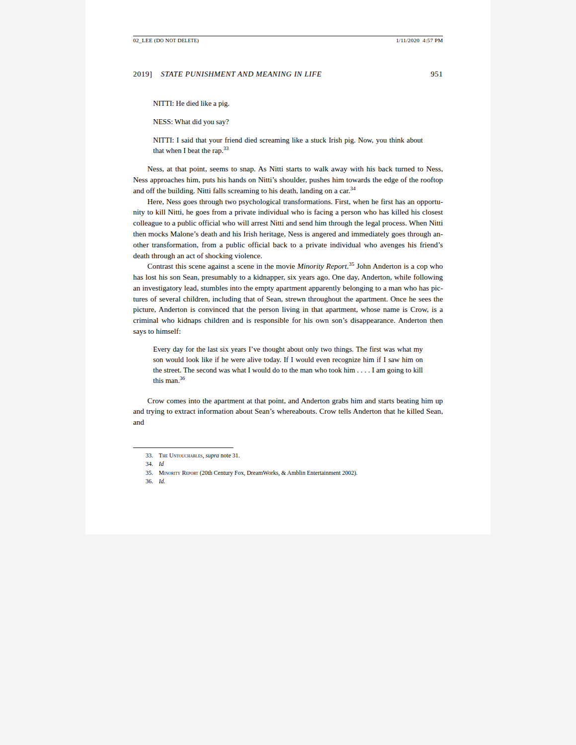02_LEE (DO NOT DELETE) 1/11/2020 4:57 PM
2019] STATE PUNISHMENT AND MEANING IN LIFE 951
NITTI: He died like a pig.
NESS: What did you say?
NITTI: I said that your friend died screaming like a stuck Irish pig. Now, you think about that when I beat the rap.33
Ness, at that point, seems to snap. As Nitti starts to walk away with his back turned to Ness, Ness approaches him, puts his hands on Nitti’s shoulder, pushes him towards the edge of the rooftop and off the building. Nitti falls screaming to his death, landing on a car.34
Here, Ness goes through two psychological transformations. First, when he first has an opportunity to kill Nitti, he goes from a private individual who is facing a person who has killed his closest colleague to a public official who will arrest Nitti and send him through the legal process. When Nitti then mocks Malone’s death and his Irish heritage, Ness is angered and immediately goes through another transformation, from a public official back to a private individual who avenges his friend’s death through an act of shocking violence.
Contrast this scene against a scene in the movie Minority Report.35 John Anderton is a cop who has lost his son Sean, presumably to a kidnapper, six years ago. One day, Anderton, while following an investigatory lead, stumbles into the empty apartment apparently belonging to a man who has pictures of several children, including that of Sean, strewn throughout the apartment. Once he sees the picture, Anderton is convinced that the person living in that apartment, whose name is Crow, is a criminal who kidnaps children and is responsible for his own son’s disappearance. Anderton then says to himself:
Every day for the last six years I’ve thought about only two things. The first was what my son would look like if he were alive today. If I would even recognize him if I saw him on the street. The second was what I would do to the man who took him . . . . I am going to kill this man.36
Crow comes into the apartment at that point, and Anderton grabs him and starts beating him up and trying to extract information about Sean’s whereabouts. Crow tells Anderton that he killed Sean, and
33. The Untouchables, supra note 31.
34. Id
35. Minority Report (20th Century Fox, DreamWorks, & Amblin Entertainment 2002).
36. Id.